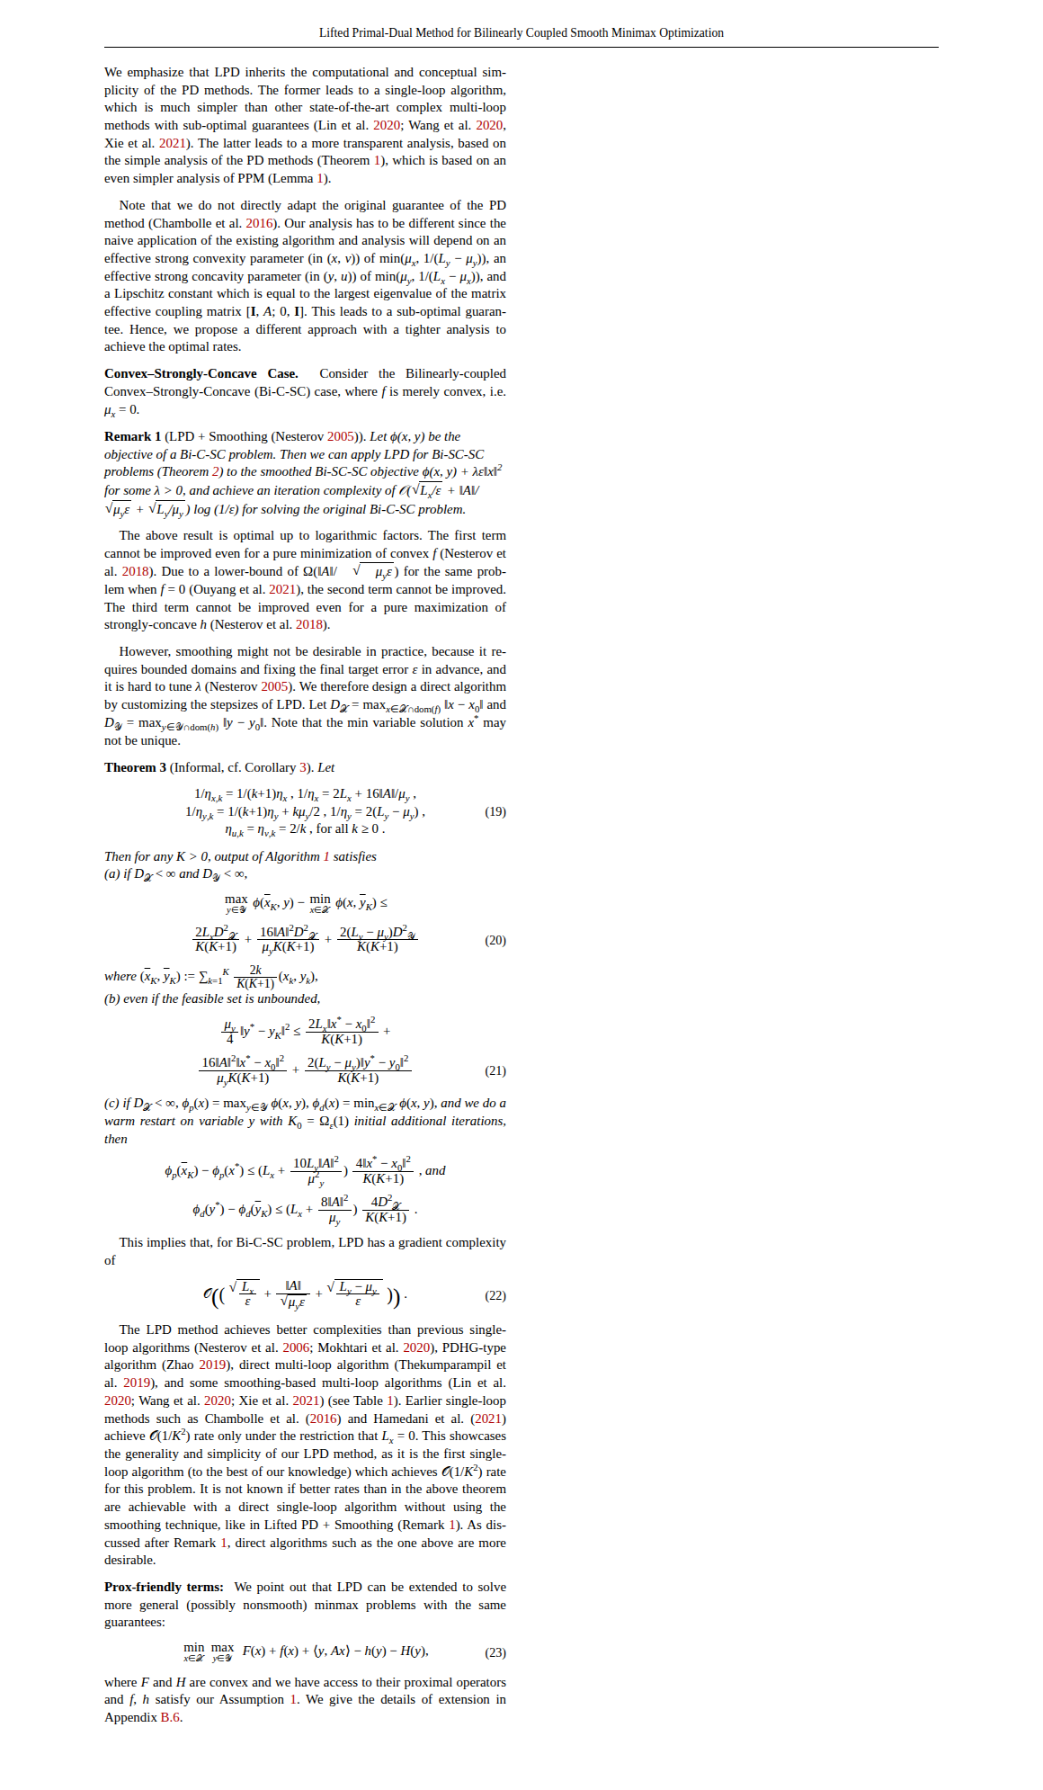Lifted Primal-Dual Method for Bilinearly Coupled Smooth Minimax Optimization
We emphasize that LPD inherits the computational and conceptual simplicity of the PD methods. The former leads to a single-loop algorithm, which is much simpler than other state-of-the-art complex multi-loop methods with sub-optimal guarantees (Lin et al. 2020; Wang et al. 2020, Xie et al. 2021). The latter leads to a more transparent analysis, based on the simple analysis of the PD methods (Theorem 1), which is based on an even simpler analysis of PPM (Lemma 1).
Note that we do not directly adapt the original guarantee of the PD method (Chambolle et al. 2016). Our analysis has to be different since the naive application of the existing algorithm and analysis will depend on an effective strong convexity parameter (in (x, v)) of min(μx, 1/(Ly − μy)), an effective strong concavity parameter (in (y, u)) of min(μy, 1/(Lx − μx)), and a Lipschitz constant which is equal to the largest eigenvalue of the matrix effective coupling matrix [I, A; 0, I]. This leads to a sub-optimal guarantee. Hence, we propose a different approach with a tighter analysis to achieve the optimal rates.
Convex–Strongly-Concave Case. Consider the Bilinearly-coupled Convex–Strongly-Concave (Bi-C-SC) case, where f is merely convex, i.e. μx = 0.
Remark 1 (LPD + Smoothing (Nesterov 2005)). Let ϕ(x, y) be the objective of a Bi-C-SC problem. Then we can apply LPD for Bi-SC-SC problems (Theorem 2) to the smoothed Bi-SC-SC objective ϕ(x, y) + λε‖x‖2 for some λ > 0, and achieve an iteration complexity of 𝒪(Lx/ε + ‖A‖/μyε + Ly/μy) log (1/ε) for solving the original Bi-C-SC problem.
The above result is optimal up to logarithmic factors. The first term cannot be improved even for a pure minimization of convex f (Nesterov et al. 2018). Due to a lower-bound of Ω(‖A‖/μyε) for the same problem when f = 0 (Ouyang et al. 2021), the second term cannot be improved. The third term cannot be improved even for a pure maximization of strongly-concave h (Nesterov et al. 2018).
However, smoothing might not be desirable in practice, because it requires bounded domains and fixing the final target error ε in advance, and it is hard to tune λ (Nesterov 2005). We therefore design a direct algorithm by customizing the stepsizes of LPD. Let D𝒳 = maxx∈𝒳∩dom(f) ‖x − x0‖ and D𝒴 = maxy∈𝒴∩dom(h) ‖y − y0‖. Note that the min variable solution x* may not be unique.
Theorem 3 (Informal, cf. Corollary 3). Let
1/ηx,k = 1/(k+1)ηx , 1/ηx = 2Lx + 16‖A‖/μy ,
1/ηy,k = 1/(k+1)ηy + kμy/2 , 1/ηy = 2(Ly − μy) ,
ηu,k = ηv,k = 2/k , for all k ≥ 0 . (19)
Then for any K > 0, output of Algorithm 1 satisfies
(a) if D𝒳 < ∞ and D𝒴 < ∞,
max y∈𝒴 ϕ(xK, y) − min x∈𝒳 ϕ(x, yK) ≤
2LxD2𝒳 K(K+1) + 16‖A‖2D2𝒳 μyK(K+1) + 2(Ly − μy)D2𝒴 K(K+1) (20)
where (xK, yK) := ∑k=1K 2k K(K+1)(xk, yk),
(b) even if the feasible set is unbounded,
μy 4‖y* − yK‖2 ≤ 2Lx‖x* − x0‖2 K(K+1) +
16‖A‖2‖x* − x0‖2 μyK(K+1) + 2(Ly − μy)‖y* − y0‖2 K(K+1) (21)
(c) if D𝒳 < ∞, ϕp(x) = maxy∈𝒴 ϕ(x, y), ϕd(x) = minx∈𝒳 ϕ(x, y), and we do a warm restart on variable y with K0 = Ωε(1) initial additional iterations, then
ϕp(xK) − ϕp(x*) ≤ (Lx + 10Ly‖A‖2 μ2y) 4‖x* − x0‖2 K(K+1) , and
ϕd(y*) − ϕd(yK) ≤ (Lx + 8‖A‖2 μy) 4D2𝒳 K(K+1) .
This implies that, for Bi-C-SC problem, LPD has a gradient complexity of
𝒪(( Lx ε + ‖A‖μyε + Ly − μy ε )) . (22)
The LPD method achieves better complexities than previous single-loop algorithms (Nesterov et al. 2006; Mokhtari et al. 2020), PDHG-type algorithm (Zhao 2019), direct multi-loop algorithm (Thekumparampil et al. 2019), and some smoothing-based multi-loop algorithms (Lin et al. 2020; Wang et al. 2020; Xie et al. 2021) (see Table 1). Earlier single-loop methods such as Chambolle et al. (2016) and Hamedani et al. (2021) achieve 𝒪(1/K2) rate only under the restriction that Lx = 0. This showcases the generality and simplicity of our LPD method, as it is the first single-loop algorithm (to the best of our knowledge) which achieves 𝒪(1/K2) rate for this problem. It is not known if better rates than in the above theorem are achievable with a direct single-loop algorithm without using the smoothing technique, like in Lifted PD + Smoothing (Remark 1). As discussed after Remark 1, direct algorithms such as the one above are more desirable.
Prox-friendly terms: We point out that LPD can be extended to solve more general (possibly nonsmooth) minmax problems with the same guarantees:
min x∈𝒳 max y∈𝒴 F(x) + f(x) + ⟨y, Ax⟩ − h(y) − H(y), (23)
where F and H are convex and we have access to their proximal operators and f, h satisfy our Assumption 1. We give the details of extension in Appendix B.6.